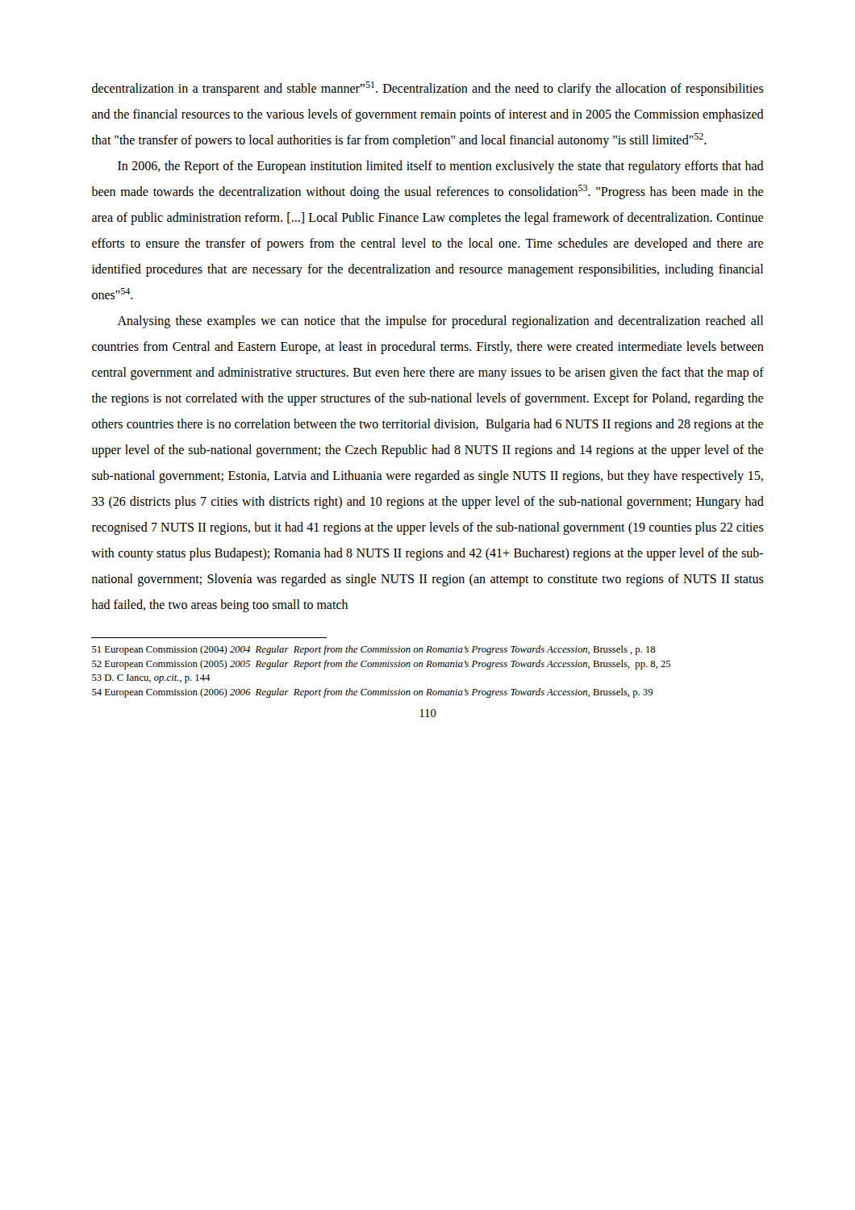decentralization in a transparent and stable manner”51. Decentralization and the need to clarify the allocation of responsibilities and the financial resources to the various levels of government remain points of interest and in 2005 the Commission emphasized that "the transfer of powers to local authorities is far from completion" and local financial autonomy "is still limited"52.
In 2006, the Report of the European institution limited itself to mention exclusively the state that regulatory efforts that had been made towards the decentralization without doing the usual references to consolidation53. "Progress has been made in the area of public administration reform. [...] Local Public Finance Law completes the legal framework of decentralization. Continue efforts to ensure the transfer of powers from the central level to the local one. Time schedules are developed and there are identified procedures that are necessary for the decentralization and resource management responsibilities, including financial ones"54.
Analysing these examples we can notice that the impulse for procedural regionalization and decentralization reached all countries from Central and Eastern Europe, at least in procedural terms. Firstly, there were created intermediate levels between central government and administrative structures. But even here there are many issues to be arisen given the fact that the map of the regions is not correlated with the upper structures of the sub-national levels of government. Except for Poland, regarding the others countries there is no correlation between the two territorial division, Bulgaria had 6 NUTS II regions and 28 regions at the upper level of the sub-national government; the Czech Republic had 8 NUTS II regions and 14 regions at the upper level of the sub-national government; Estonia, Latvia and Lithuania were regarded as single NUTS II regions, but they have respectively 15, 33 (26 districts plus 7 cities with districts right) and 10 regions at the upper level of the sub-national government; Hungary had recognised 7 NUTS II regions, but it had 41 regions at the upper levels of the sub-national government (19 counties plus 22 cities with county status plus Budapest); Romania had 8 NUTS II regions and 42 (41+ Bucharest) regions at the upper level of the sub-national government; Slovenia was regarded as single NUTS II region (an attempt to constitute two regions of NUTS II status had failed, the two areas being too small to match
51 European Commission (2004) 2004 Regular Report from the Commission on Romania’s Progress Towards Accession, Brussels , p. 18
52 European Commission (2005) 2005 Regular Report from the Commission on Romania’s Progress Towards Accession, Brussels, pp. 8, 25
53 D. C Iancu, op.cit., p. 144
54 European Commission (2006) 2006 Regular Report from the Commission on Romania’s Progress Towards Accession, Brussels, p. 39
110